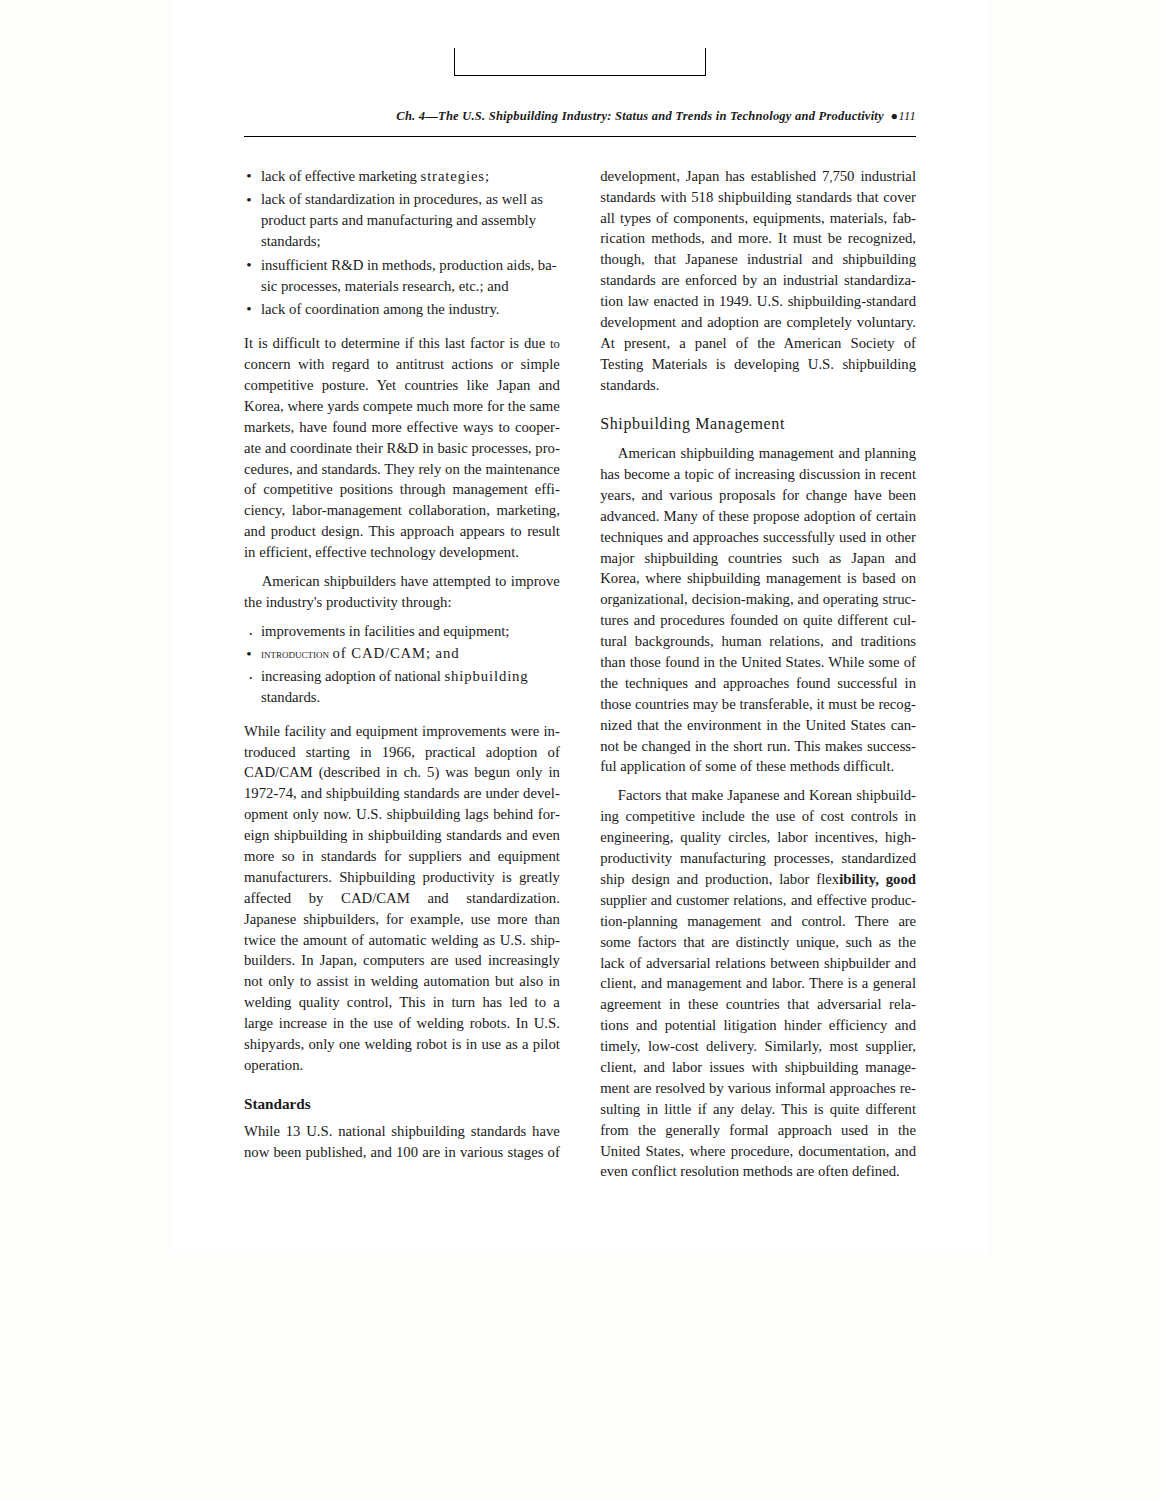Ch. 4—The U.S. Shipbuilding Industry: Status and Trends in Technology and Productivity ●111
lack of effective marketing strategies;
lack of standardization in procedures, as well as product parts and manufacturing and assembly standards;
insufficient R&D in methods, production aids, basic processes, materials research, etc.; and
lack of coordination among the industry.
It is difficult to determine if this last factor is due to concern with regard to antitrust actions or simple competitive posture. Yet countries like Japan and Korea, where yards compete much more for the same markets, have found more effective ways to cooperate and coordinate their R&D in basic processes, procedures, and standards. They rely on the maintenance of competitive positions through management efficiency, labor-management collaboration, marketing, and product design. This approach appears to result in efficient, effective technology development.
American shipbuilders have attempted to improve the industry's productivity through:
improvements in facilities and equipment;
introduction of CAD/CAM; and
increasing adoption of national shipbuilding standards.
While facility and equipment improvements were introduced starting in 1966, practical adoption of CAD/CAM (described in ch. 5) was begun only in 1972-74, and shipbuilding standards are under development only now. U.S. shipbuilding lags behind foreign shipbuilding in shipbuilding standards and even more so in standards for suppliers and equipment manufacturers. Shipbuilding productivity is greatly affected by CAD/CAM and standardization. Japanese shipbuilders, for example, use more than twice the amount of automatic welding as U.S. shipbuilders. In Japan, computers are used increasingly not only to assist in welding automation but also in welding quality control, This in turn has led to a large increase in the use of welding robots. In U.S. shipyards, only one welding robot is in use as a pilot operation.
Standards
While 13 U.S. national shipbuilding standards have now been published, and 100 are in various stages of development, Japan has established 7, 750 industrial standards with 518 shipbuilding standards that cover all types of components, equipments, materials, fabrication methods, and more. It must be recognized, though, that Japanese industrial and shipbuilding standards are enforced by an industrial standardization law enacted in 1949. U.S. shipbuilding-standard development and adoption are completely voluntary. At present, a panel of the American Society of Testing Materials is developing U.S. shipbuilding standards.
Shipbuilding Management
American shipbuilding management and planning has become a topic of increasing discussion in recent years, and various proposals for change have been advanced. Many of these propose adoption of certain techniques and approaches successfully used in other major shipbuilding countries such as Japan and Korea, where shipbuilding management is based on organizational, decision-making, and operating structures and procedures founded on quite different cultural backgrounds, human relations, and traditions than those found in the United States. While some of the techniques and approaches found successful in those countries may be transferable, it must be recognized that the environment in the United States cannot be changed in the short run. This makes successful application of some of these methods difficult.
Factors that make Japanese and Korean shipbuilding competitive include the use of cost controls in engineering, quality circles, labor incentives, high-productivity manufacturing processes, standardized ship design and production, labor flexibility, good supplier and customer relations, and effective production-planning management and control. There are some factors that are distinctly unique, such as the lack of adversarial relations between shipbuilder and client, and management and labor. There is a general agreement in these countries that adversarial relations and potential litigation hinder efficiency and timely, low-cost delivery. Similarly, most supplier, client, and labor issues with shipbuilding management are resolved by various informal approaches resulting in little if any delay. This is quite different from the generally formal approach used in the United States, where procedure, documentation, and even conflict resolution methods are often defined.